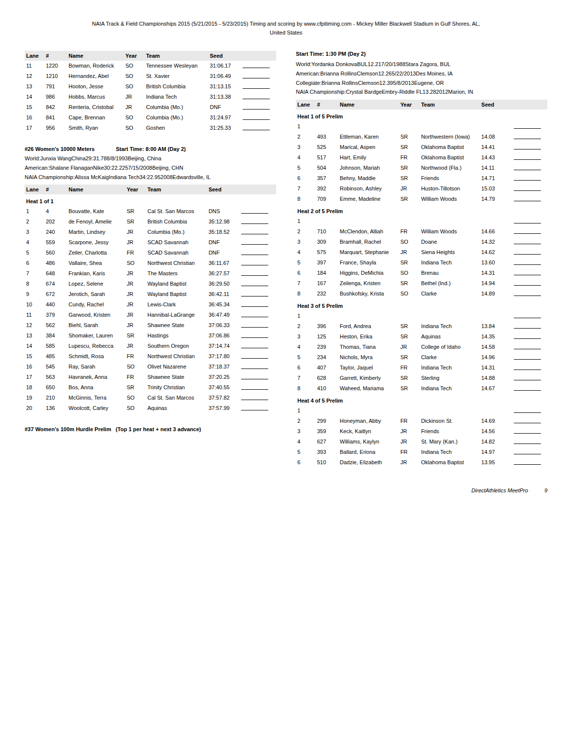NAIA Track & Field Championships 2015 (5/21/2015 - 5/23/2015) Timing and scoring by www.cfpitiming.com - Mickey Miller Blackwell Stadium in Gulf Shores, AL,
United States
| Lane | # | Name | Year | Team | Seed | |
| --- | --- | --- | --- | --- | --- | --- |
| 11 | 1220 | Bowman, Roderick | SO | Tennessee Wesleyan | 31:06.17 | |
| 12 | 1210 | Hernandez, Abel | SO | St. Xavier | 31:06.49 | |
| 13 | 791 | Hooton, Jesse | SO | British Columbia | 31:13.15 | |
| 14 | 986 | Hobbs, Marcus | JR | Indiana Tech | 31:13.38 | |
| 15 | 842 | Renteria, Cristobal | JR | Columbia (Mo.) | DNF | |
| 16 | 841 | Cape, Brennan | SO | Columbia (Mo.) | 31:24.97 | |
| 17 | 956 | Smith, Ryan | SO | Goshen | 31:25.33 | |
#26 Women's 10000 Meters Start Time: 8:00 AM (Day 2)
World:Junxia WangChina29:31.788/8/1993Beijing, China
American:Shalane FlanaganNike30:22.2257/15/2008Beijing, CHN
NAIA Championship:Alissa McKaigIndiana Tech34:22.952008Edwardsville, IL
| Lane | # | Name | Year | Team | Seed | |
| --- | --- | --- | --- | --- | --- | --- |
| Heat 1 of 1 |
| 1 | 4 | Bouvatte, Kate | SR | Cal St. San Marcos | DNS | |
| 2 | 202 | de Fenoyl, Amelie | SR | British Columbia | 35:12.98 | |
| 3 | 240 | Martin, Lindsey | JR | Columbia (Mo.) | 35:18.52 | |
| 4 | 559 | Scarpone, Jessy | JR | SCAD Savannah | DNF | |
| 5 | 560 | Zeiler, Charlotta | FR | SCAD Savannah | DNF | |
| 6 | 486 | Vallaire, Shea | SO | Northwest Christian | 36:11.67 | |
| 7 | 648 | Frankian, Karis | JR | The Masters | 36:27.57 | |
| 8 | 674 | Lopez, Selene | JR | Wayland Baptist | 36:29.50 | |
| 9 | 672 | Jerotich, Sarah | JR | Wayland Baptist | 36:42.11 | |
| 10 | 440 | Cundy, Rachel | JR | Lewis-Clark | 36:45.34 | |
| 11 | 379 | Garwood, Kristen | JR | Hannibal-LaGrange | 36:47.49 | |
| 12 | 562 | Biehl, Sarah | JR | Shawnee State | 37:06.33 | |
| 13 | 384 | Shomaker, Lauren | SR | Hastings | 37:06.86 | |
| 14 | 585 | Lupescu, Rebecca | JR | Southern Oregon | 37:14.74 | |
| 15 | 485 | Schmidt, Rosa | FR | Northwest Christian | 37:17.80 | |
| 16 | 545 | Ray, Sarah | SO | Olivet Nazarene | 37:18.37 | |
| 17 | 563 | Havranek, Anna | FR | Shawnee State | 37:20.25 | |
| 18 | 650 | Bos, Anna | SR | Trinity Christian | 37:40.55 | |
| 19 | 210 | McGinnis, Terra | SO | Cal St. San Marcos | 37:57.82 | |
| 20 | 136 | Woolcott, Carley | SO | Aquinas | 37:57.99 | |
#37 Women's 100m Hurdle Prelim (Top 1 per heat + next 3 advance)
Start Time: 1:30 PM (Day 2)
World:Yordanka DonkovaBUL12.217/20/1988Stara Zagora, BUL
American:Brianna RollinsClemson12.265/22/2013Des Moines, IA
Collegiate:Brianna RollinsClemson12.395/8/2013Eugene, OR
NAIA Championship:Crystal BardgeEmbry-Riddle FL13.282012Marion, IN
| Lane | # | Name | Year | Team | Seed | |
| --- | --- | --- | --- | --- | --- | --- |
| Heat 1 of 5 Prelim |
| 1 | | | | | | |
| 2 | 493 | Ettleman, Karen | SR | Northwestern (Iowa) | 14.08 | |
| 3 | 525 | Marical, Aspen | SR | Oklahoma Baptist | 14.41 | |
| 4 | 517 | Hart, Emily | FR | Oklahoma Baptist | 14.43 | |
| 5 | 504 | Johnson, Mariah | SR | Northwood (Fla.) | 14.11 | |
| 6 | 357 | Behny, Maddie | SR | Friends | 14.71 | |
| 7 | 392 | Robinson, Ashley | JR | Huston-Tillotson | 15.03 | |
| 8 | 709 | Emme, Madeline | SR | William Woods | 14.79 | |
| Heat 2 of 5 Prelim |
| 1 | | | | | | |
| 2 | 710 | McClendon, Alliah | FR | William Woods | 14.66 | |
| 3 | 309 | Bramhall, Rachel | SO | Doane | 14.32 | |
| 4 | 575 | Marquart, Stephanie | JR | Siena Heights | 14.62 | |
| 5 | 397 | France, Shayla | SR | Indiana Tech | 13.60 | |
| 6 | 184 | Higgins, DeMichia | SO | Brenau | 14.31 | |
| 7 | 167 | Zeilenga, Kristen | SR | Bethel (Ind.) | 14.94 | |
| 8 | 232 | Bushkofsky, Krista | SO | Clarke | 14.89 | |
| Heat 3 of 5 Prelim |
| 1 | | | | | | |
| 2 | 396 | Ford, Andrea | SR | Indiana Tech | 13.84 | |
| 3 | 125 | Heston, Erika | SR | Aquinas | 14.35 | |
| 4 | 239 | Thomas, Tiana | JR | College of Idaho | 14.58 | |
| 5 | 234 | Nichols, Myra | SR | Clarke | 14.96 | |
| 6 | 407 | Taylor, Jaquel | FR | Indiana Tech | 14.31 | |
| 7 | 628 | Garrett, Kimberly | SR | Sterling | 14.88 | |
| 8 | 410 | Waheed, Mariama | SR | Indiana Tech | 14.67 | |
| Heat 4 of 5 Prelim |
| 1 | | | | | | |
| 2 | 299 | Honeyman, Abby | FR | Dickinson St. | 14.69 | |
| 3 | 359 | Keck, Kaitlyn | JR | Friends | 14.56 | |
| 4 | 627 | Williams, Kaylyn | JR | St. Mary (Kan.) | 14.82 | |
| 5 | 393 | Ballard, Eriona | FR | Indiana Tech | 14.97 | |
| 6 | 510 | Dadzie, Elizabeth | JR | Oklahoma Baptist | 13.95 | |
DirectAthletics MeetPro 9